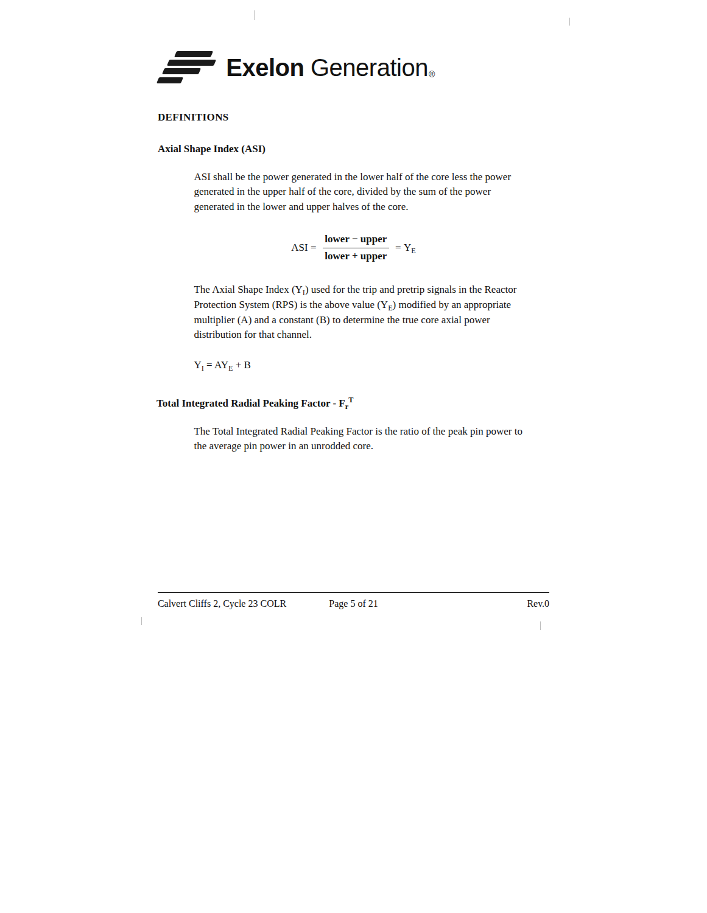Exelon Generation®
DEFINITIONS
Axial Shape Index (ASI)
ASI shall be the power generated in the lower half of the core less the power generated in the upper half of the core, divided by the sum of the power generated in the lower and upper halves of the core.
ASI = lower − upper lower + upper = YE
The Axial Shape Index (YI) used for the trip and pretrip signals in the Reactor Protection System (RPS) is the above value (YE) modified by an appropriate multiplier (A) and a constant (B) to determine the true core axial power distribution for that channel.
YI = AYE + B
Total Integrated Radial Peaking Factor - FrT
The Total Integrated Radial Peaking Factor is the ratio of the peak pin power to the average pin power in an unrodded core.
Calvert Cliffs 2, Cycle 23 COLR
Page 5 of 21
Rev.0